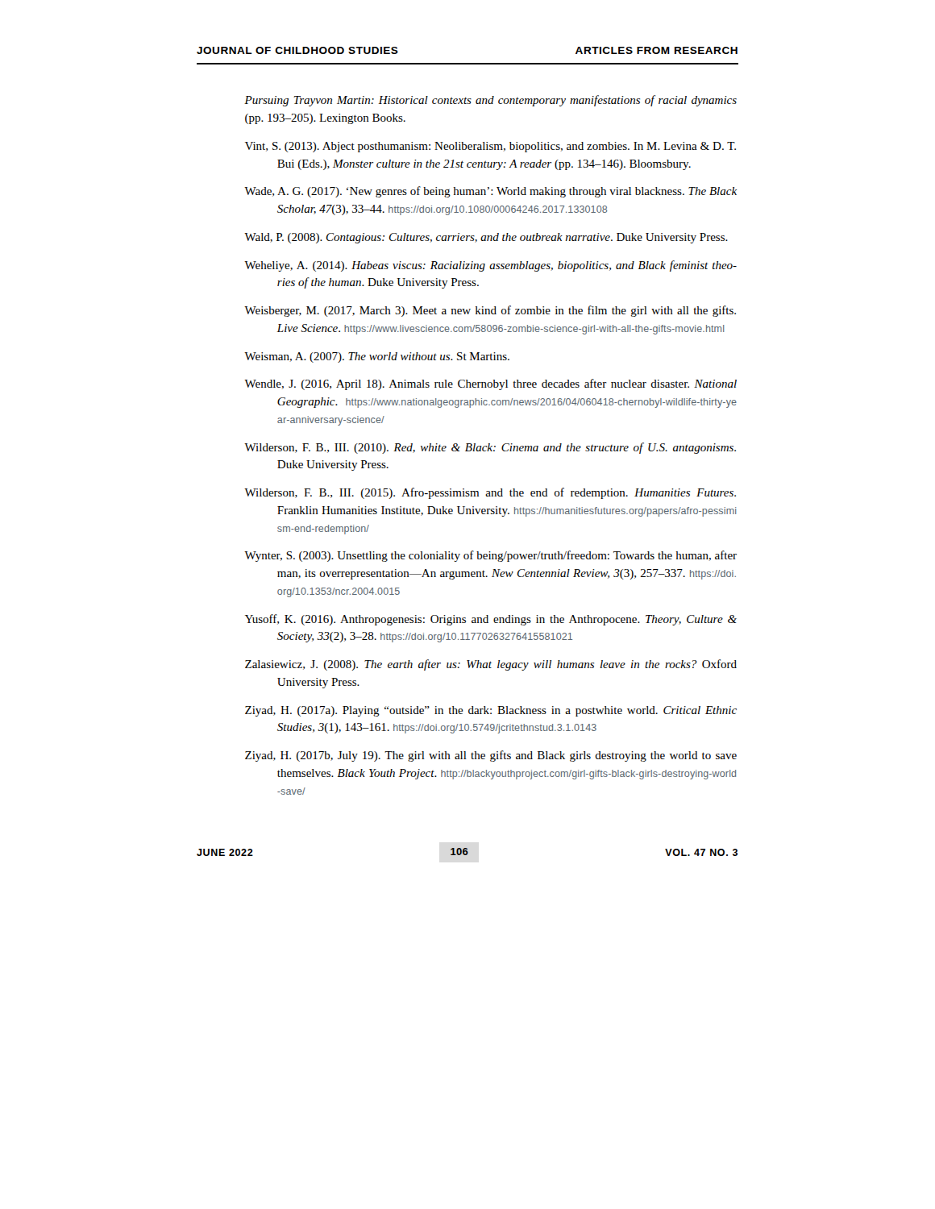Journal of Childhood Studies
Articles from Research
Pursuing Trayvon Martin: Historical contexts and contemporary manifestations of racial dynamics (pp. 193–205). Lexington Books.
Vint, S. (2013). Abject posthumanism: Neoliberalism, biopolitics, and zombies. In M. Levina & D. T. Bui (Eds.), Monster culture in the 21st century: A reader (pp. 134–146). Bloomsbury.
Wade, A. G. (2017). ‘New genres of being human’: World making through viral blackness. The Black Scholar, 47(3), 33–44. https://doi.org/10.1080/00064246.2017.1330108
Wald, P. (2008). Contagious: Cultures, carriers, and the outbreak narrative. Duke University Press.
Weheliye, A. (2014). Habeas viscus: Racializing assemblages, biopolitics, and Black feminist theories of the human. Duke University Press.
Weisberger, M. (2017, March 3). Meet a new kind of zombie in the film the girl with all the gifts. Live Science. https://www.livescience.com/58096-zombie-science-girl-with-all-the-gifts-movie.html
Weisman, A. (2007). The world without us. St Martins.
Wendle, J. (2016, April 18). Animals rule Chernobyl three decades after nuclear disaster. National Geographic. https://www.nationalgeographic.com/news/2016/04/060418-chernobyl-wildlife-thirty-year-anniversary-science/
Wilderson, F. B., III. (2010). Red, white & Black: Cinema and the structure of U.S. antagonisms. Duke University Press.
Wilderson, F. B., III. (2015). Afro-pessimism and the end of redemption. Humanities Futures. Franklin Humanities Institute, Duke University. https://humanitiesfutures.org/papers/afro-pessimism-end-redemption/
Wynter, S. (2003). Unsettling the coloniality of being/power/truth/freedom: Towards the human, after man, its overrepresentation—An argument. New Centennial Review, 3(3), 257–337. https://doi.org/10.1353/ncr.2004.0015
Yusoff, K. (2016). Anthropogenesis: Origins and endings in the Anthropocene. Theory, Culture & Society, 33(2), 3–28. https://doi.org/10.11770263276415581021
Zalasiewicz, J. (2008). The earth after us: What legacy will humans leave in the rocks? Oxford University Press.
Ziyad, H. (2017a). Playing “outside” in the dark: Blackness in a postwhite world. Critical Ethnic Studies, 3(1), 143–161. https://doi.org/10.5749/jcritethnstud.3.1.0143
Ziyad, H. (2017b, July 19). The girl with all the gifts and Black girls destroying the world to save themselves. Black Youth Project. http://blackyouthproject.com/girl-gifts-black-girls-destroying-world-save/
June 2022
106
Vol. 47 No. 3